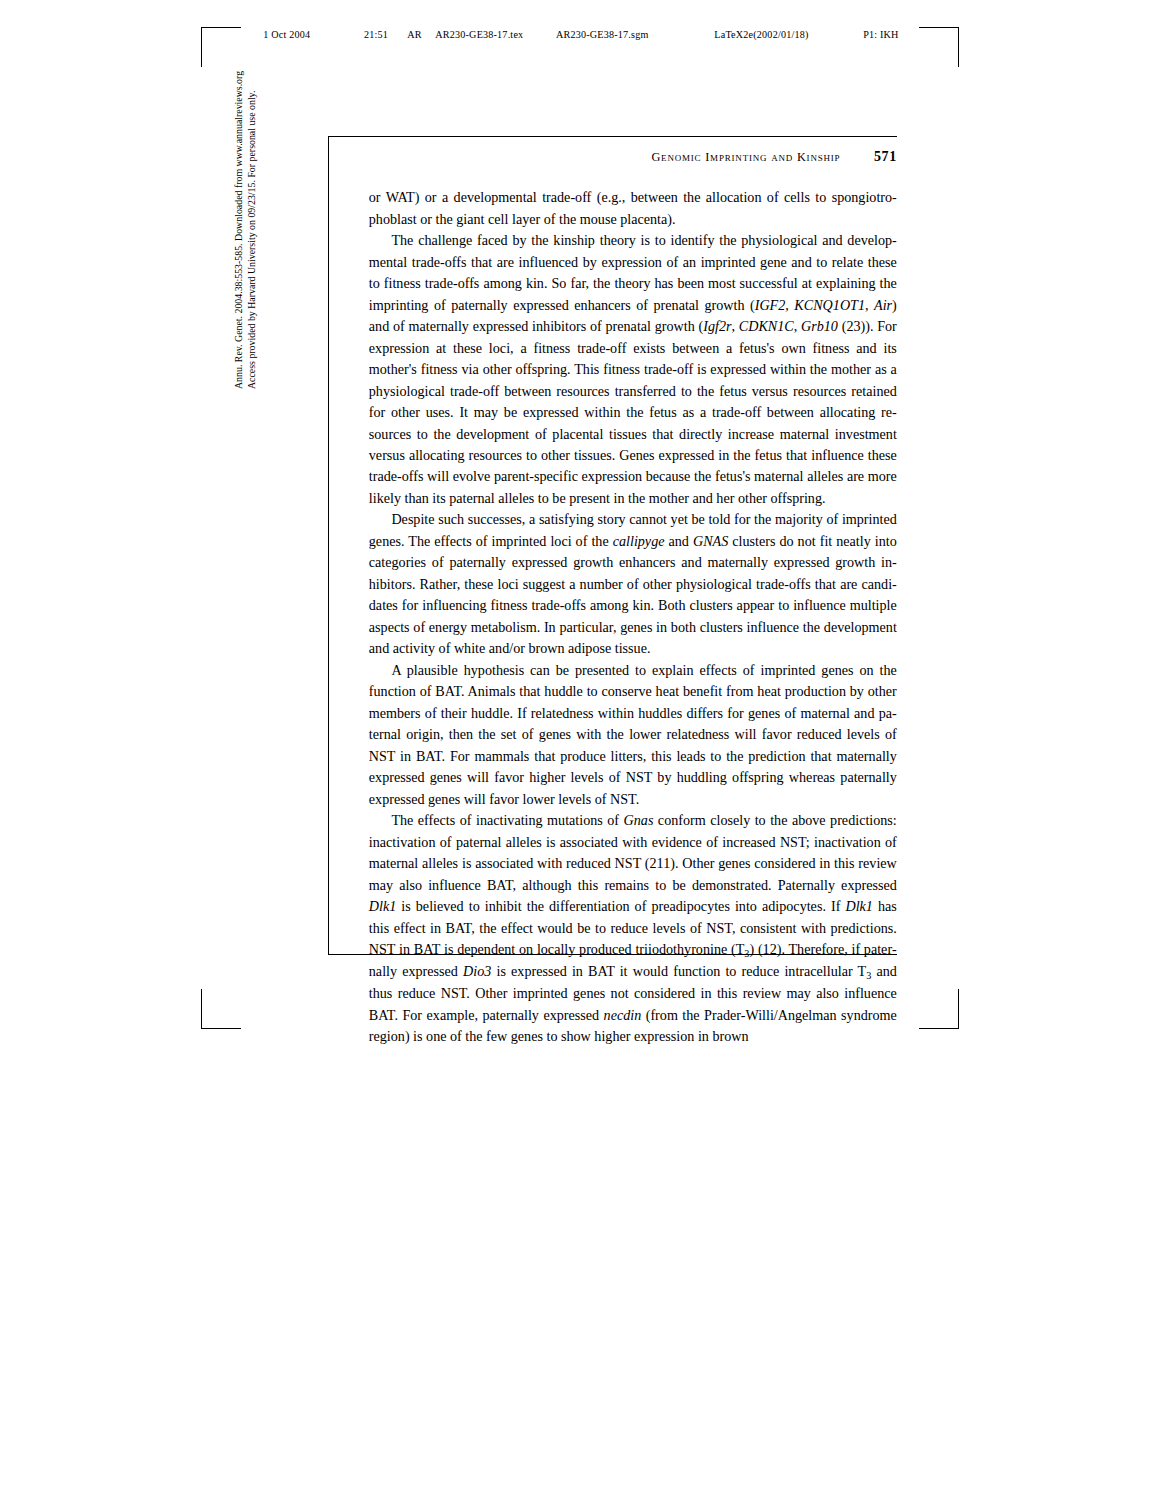1 Oct 200421:51 AR AR230-GE38-17.tex AR230-GE38-17.sgm LaTeX2e(2002/01/18) P1: IKH
Genomic Imprinting and Kinship 571
Annu. Rev. Genet. 2004.38:553-585. Downloaded from www.annualreviews.org
Access provided by Harvard University on 09/23/15. For personal use only.
or WAT) or a developmental trade-off (e.g., between the allocation of cells to spongiotrophoblast or the giant cell layer of the mouse placenta).
The challenge faced by the kinship theory is to identify the physiological and developmental trade-offs that are influenced by expression of an imprinted gene and to relate these to fitness trade-offs among kin. So far, the theory has been most successful at explaining the imprinting of paternally expressed enhancers of prenatal growth (IGF2, KCNQ1OT1, Air) and of maternally expressed inhibitors of prenatal growth (Igf2r, CDKN1C, Grb10 (23)). For expression at these loci, a fitness trade-off exists between a fetus's own fitness and its mother's fitness via other offspring. This fitness trade-off is expressed within the mother as a physiological trade-off between resources transferred to the fetus versus resources retained for other uses. It may be expressed within the fetus as a trade-off between allocating resources to the development of placental tissues that directly increase maternal investment versus allocating resources to other tissues. Genes expressed in the fetus that influence these trade-offs will evolve parent-specific expression because the fetus's maternal alleles are more likely than its paternal alleles to be present in the mother and her other offspring.
Despite such successes, a satisfying story cannot yet be told for the majority of imprinted genes. The effects of imprinted loci of the callipyge and GNAS clusters do not fit neatly into categories of paternally expressed growth enhancers and maternally expressed growth inhibitors. Rather, these loci suggest a number of other physiological trade-offs that are candidates for influencing fitness trade-offs among kin. Both clusters appear to influence multiple aspects of energy metabolism. In particular, genes in both clusters influence the development and activity of white and/or brown adipose tissue.
A plausible hypothesis can be presented to explain effects of imprinted genes on the function of BAT. Animals that huddle to conserve heat benefit from heat production by other members of their huddle. If relatedness within huddles differs for genes of maternal and paternal origin, then the set of genes with the lower relatedness will favor reduced levels of NST in BAT. For mammals that produce litters, this leads to the prediction that maternally expressed genes will favor higher levels of NST by huddling offspring whereas paternally expressed genes will favor lower levels of NST.
The effects of inactivating mutations of Gnas conform closely to the above predictions: inactivation of paternal alleles is associated with evidence of increased NST; inactivation of maternal alleles is associated with reduced NST (211). Other genes considered in this review may also influence BAT, although this remains to be demonstrated. Paternally expressed Dlk1 is believed to inhibit the differentiation of preadipocytes into adipocytes. If Dlk1 has this effect in BAT, the effect would be to reduce levels of NST, consistent with predictions. NST in BAT is dependent on locally produced triiodothyronine (T3) (12). Therefore, if paternally expressed Dio3 is expressed in BAT it would function to reduce intracellular T3 and thus reduce NST. Other imprinted genes not considered in this review may also influence BAT. For example, paternally expressed necdin (from the Prader-Willi/Angelman syndrome region) is one of the few genes to show higher expression in brown